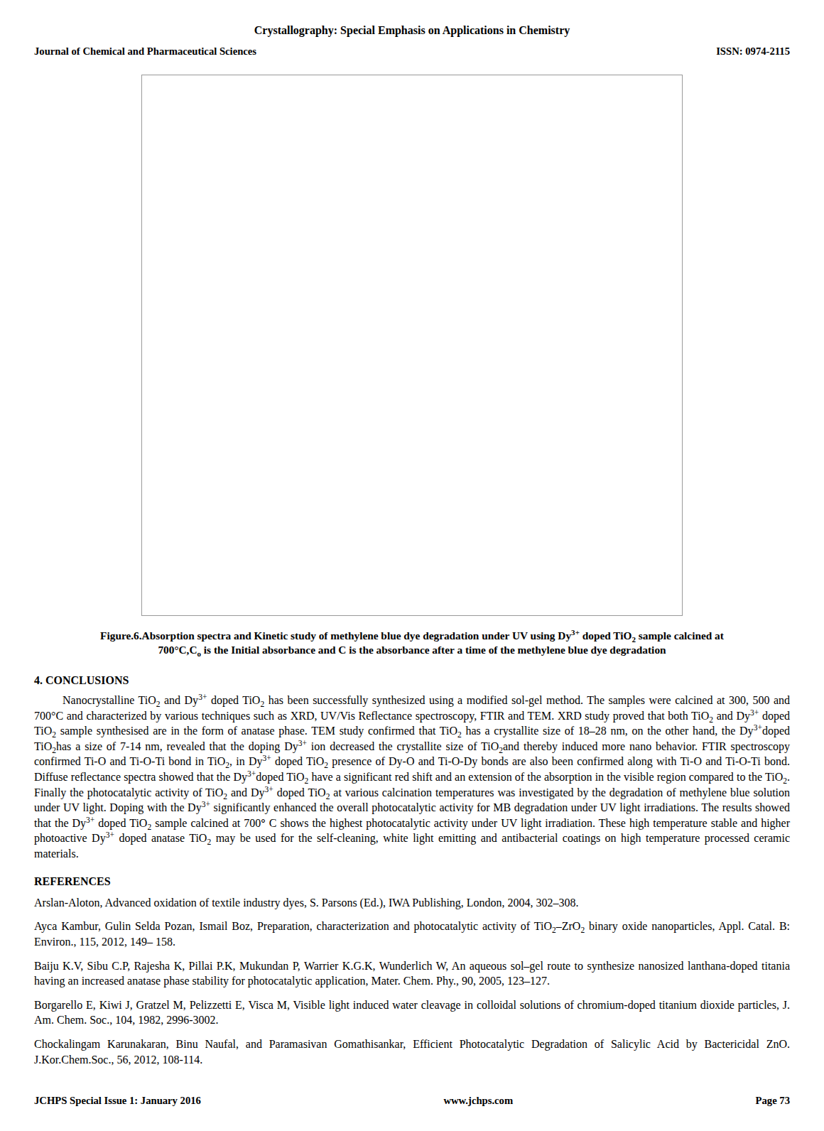Crystallography: Special Emphasis on Applications in Chemistry
Journal of Chemical and Pharmaceutical Sciences ISSN: 0974-2115
Figure.6.Absorption spectra and Kinetic study of methylene blue dye degradation under UV using Dy3+ doped TiO2 sample calcined at 700°C,Co is the Initial absorbance and C is the absorbance after a time of the methylene blue dye degradation
4. CONCLUSIONS
Nanocrystalline TiO2 and Dy3+ doped TiO2 has been successfully synthesized using a modified sol-gel method. The samples were calcined at 300, 500 and 700°C and characterized by various techniques such as XRD, UV/Vis Reflectance spectroscopy, FTIR and TEM. XRD study proved that both TiO2 and Dy3+ doped TiO2 sample synthesised are in the form of anatase phase. TEM study confirmed that TiO2 has a crystallite size of 18–28 nm, on the other hand, the Dy3+doped TiO2has a size of 7-14 nm, revealed that the doping Dy3+ ion decreased the crystallite size of TiO2and thereby induced more nano behavior. FTIR spectroscopy confirmed Ti-O and Ti-O-Ti bond in TiO2, in Dy3+ doped TiO2 presence of Dy-O and Ti-O-Dy bonds are also been confirmed along with Ti-O and Ti-O-Ti bond. Diffuse reflectance spectra showed that the Dy3+doped TiO2 have a significant red shift and an extension of the absorption in the visible region compared to the TiO2. Finally the photocatalytic activity of TiO2 and Dy3+ doped TiO2 at various calcination temperatures was investigated by the degradation of methylene blue solution under UV light. Doping with the Dy3+ significantly enhanced the overall photocatalytic activity for MB degradation under UV light irradiations. The results showed that the Dy3+ doped TiO2 sample calcined at 700° C shows the highest photocatalytic activity under UV light irradiation. These high temperature stable and higher photoactive Dy3+ doped anatase TiO2 may be used for the self-cleaning, white light emitting and antibacterial coatings on high temperature processed ceramic materials.
REFERENCES
Arslan-Aloton, Advanced oxidation of textile industry dyes, S. Parsons (Ed.), IWA Publishing, London, 2004, 302–308.
Ayca Kambur, Gulin Selda Pozan, Ismail Boz, Preparation, characterization and photocatalytic activity of TiO2–ZrO2 binary oxide nanoparticles, Appl. Catal. B: Environ., 115, 2012, 149– 158.
Baiju K.V, Sibu C.P, Rajesha K, Pillai P.K, Mukundan P, Warrier K.G.K, Wunderlich W, An aqueous sol–gel route to synthesize nanosized lanthana-doped titania having an increased anatase phase stability for photocatalytic application, Mater. Chem. Phy., 90, 2005, 123–127.
Borgarello E, Kiwi J, Gratzel M, Pelizzetti E, Visca M, Visible light induced water cleavage in colloidal solutions of chromium-doped titanium dioxide particles, J. Am. Chem. Soc., 104, 1982, 2996-3002.
Chockalingam Karunakaran, Binu Naufal, and Paramasivan Gomathisankar, Efficient Photocatalytic Degradation of Salicylic Acid by Bactericidal ZnO. J.Kor.Chem.Soc., 56, 2012, 108-114.
JCHPS Special Issue 1: January 2016 www.jchps.com Page 73